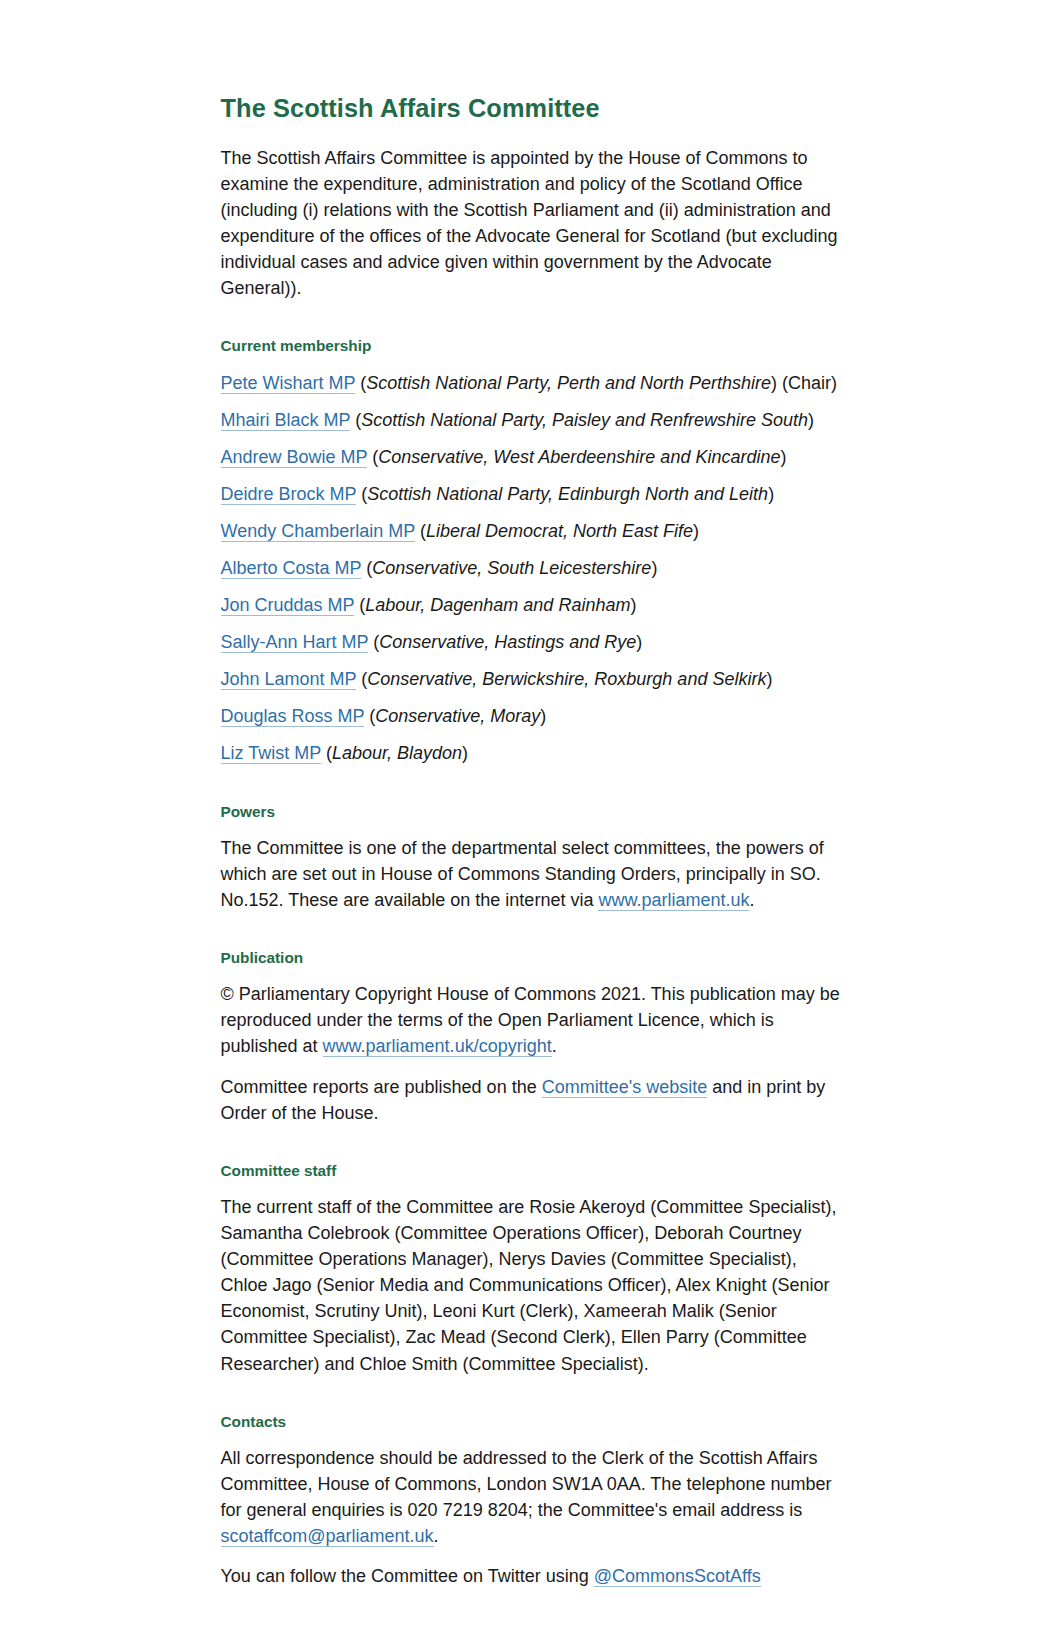The Scottish Affairs Committee
The Scottish Affairs Committee is appointed by the House of Commons to examine the expenditure, administration and policy of the Scotland Office (including (i) relations with the Scottish Parliament and (ii) administration and expenditure of the offices of the Advocate General for Scotland (but excluding individual cases and advice given within government by the Advocate General)).
Current membership
Pete Wishart MP (Scottish National Party, Perth and North Perthshire) (Chair)
Mhairi Black MP (Scottish National Party, Paisley and Renfrewshire South)
Andrew Bowie MP (Conservative, West Aberdeenshire and Kincardine)
Deidre Brock MP (Scottish National Party, Edinburgh North and Leith)
Wendy Chamberlain MP (Liberal Democrat, North East Fife)
Alberto Costa MP (Conservative, South Leicestershire)
Jon Cruddas MP (Labour, Dagenham and Rainham)
Sally-Ann Hart MP (Conservative, Hastings and Rye)
John Lamont MP (Conservative, Berwickshire, Roxburgh and Selkirk)
Douglas Ross MP (Conservative, Moray)
Liz Twist MP (Labour, Blaydon)
Powers
The Committee is one of the departmental select committees, the powers of which are set out in House of Commons Standing Orders, principally in SO. No.152. These are available on the internet via www.parliament.uk.
Publication
© Parliamentary Copyright House of Commons 2021. This publication may be reproduced under the terms of the Open Parliament Licence, which is published at www.parliament.uk/copyright.
Committee reports are published on the Committee's website and in print by Order of the House.
Committee staff
The current staff of the Committee are Rosie Akeroyd (Committee Specialist), Samantha Colebrook (Committee Operations Officer), Deborah Courtney (Committee Operations Manager), Nerys Davies (Committee Specialist), Chloe Jago (Senior Media and Communications Officer), Alex Knight (Senior Economist, Scrutiny Unit), Leoni Kurt (Clerk), Xameerah Malik (Senior Committee Specialist), Zac Mead (Second Clerk), Ellen Parry (Committee Researcher) and Chloe Smith (Committee Specialist).
Contacts
All correspondence should be addressed to the Clerk of the Scottish Affairs Committee, House of Commons, London SW1A 0AA. The telephone number for general enquiries is 020 7219 8204; the Committee's email address is scotaffcom@parliament.uk.
You can follow the Committee on Twitter using @CommonsScotAffs